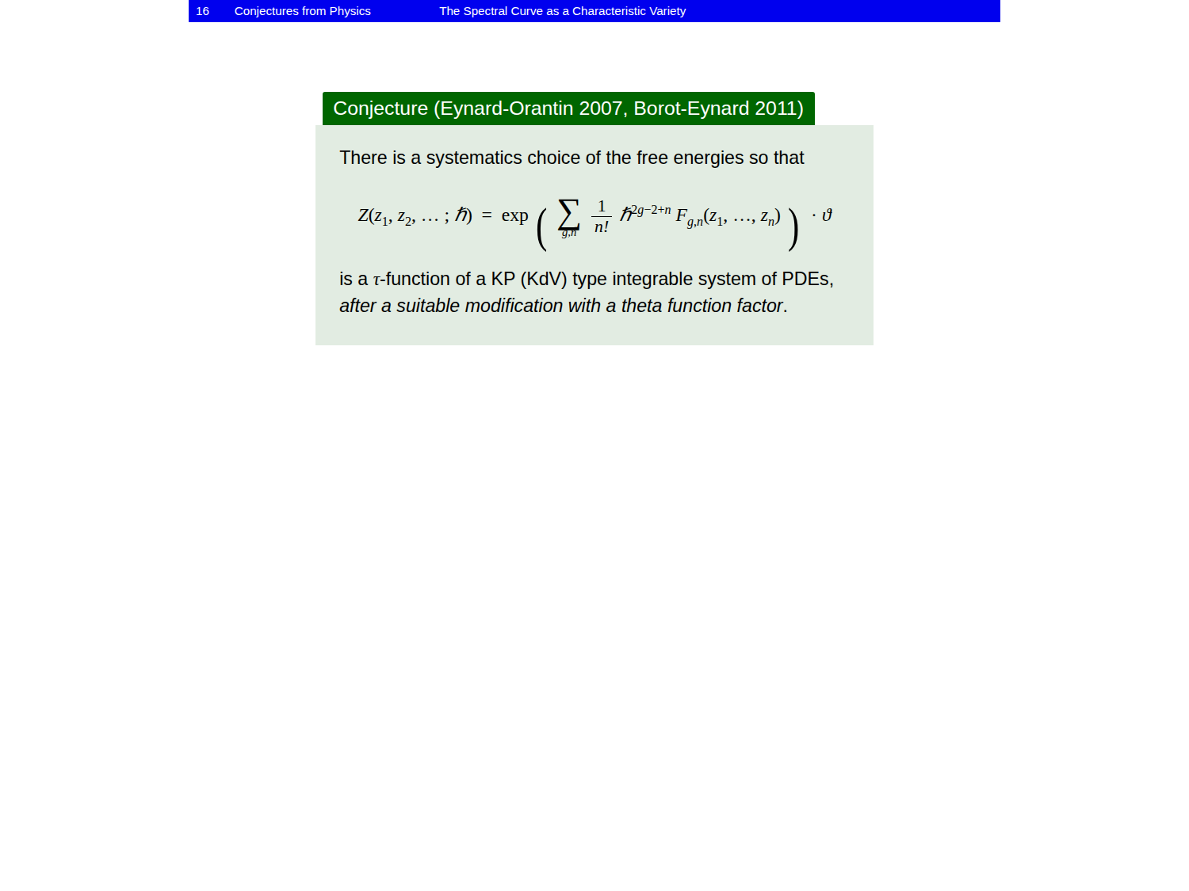16 Conjectures from Physics The Spectral Curve as a Characteristic Variety
Conjecture (Eynard-Orantin 2007, Borot-Eynard 2011)
There is a systematics choice of the free energies so that
Z(z1, z2, … ; ℏ) = exp ( ∑ g,n 1 n! ℏ2 g−2+n Fg, n(z1, …, zn) ) · ϑ
is a τ-function of a KP (KdV) type integrable system of PDEs, after a suitable modification with a theta function factor.